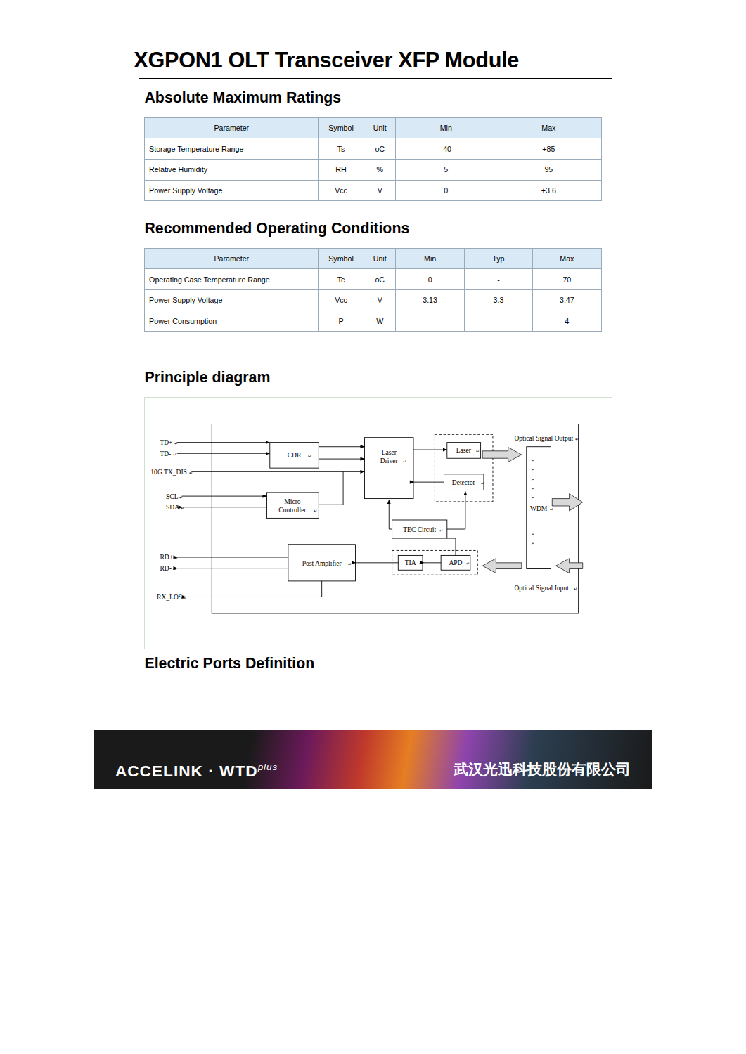XGPON1 OLT Transceiver XFP Module
Absolute Maximum Ratings
| Parameter | Symbol | Unit | Min | Max |
| --- | --- | --- | --- | --- |
| Storage Temperature Range | Ts | oC | -40 | +85 |
| Relative Humidity | RH | % | 5 | 95 |
| Power Supply Voltage | Vcc | V | 0 | +3.6 |
Recommended Operating Conditions
| Parameter | Symbol | Unit | Min | Typ | Max |
| --- | --- | --- | --- | --- | --- |
| Operating Case Temperature Range | Tc | oC | 0 | - | 70 |
| Power Supply Voltage | Vcc | V | 3.13 | 3.3 | 3.47 |
| Power Consumption | P | W | | | 4 |
Principle diagram
CDR ↵ Laser Driver ↵ Laser ↵ Detector ↵ WDM ↵ ↵ ↵ ↵ ↵ ↵ ↵ ↵ Micro Controller ↵ TEC Circuit ↵ Post Amplifier ↵ TIA ↵ APD ↵ TD+↵ TD-↵ 10G TX_DIS↵ SCL↵ SDA↵ RD+↵ RD-↵ RX_LOS↵ Optical Signal Output↵ Optical Signal Input↵
Electric Ports Definition
ACCELINK · WTDplus
武汉光迅科技股份有限公司